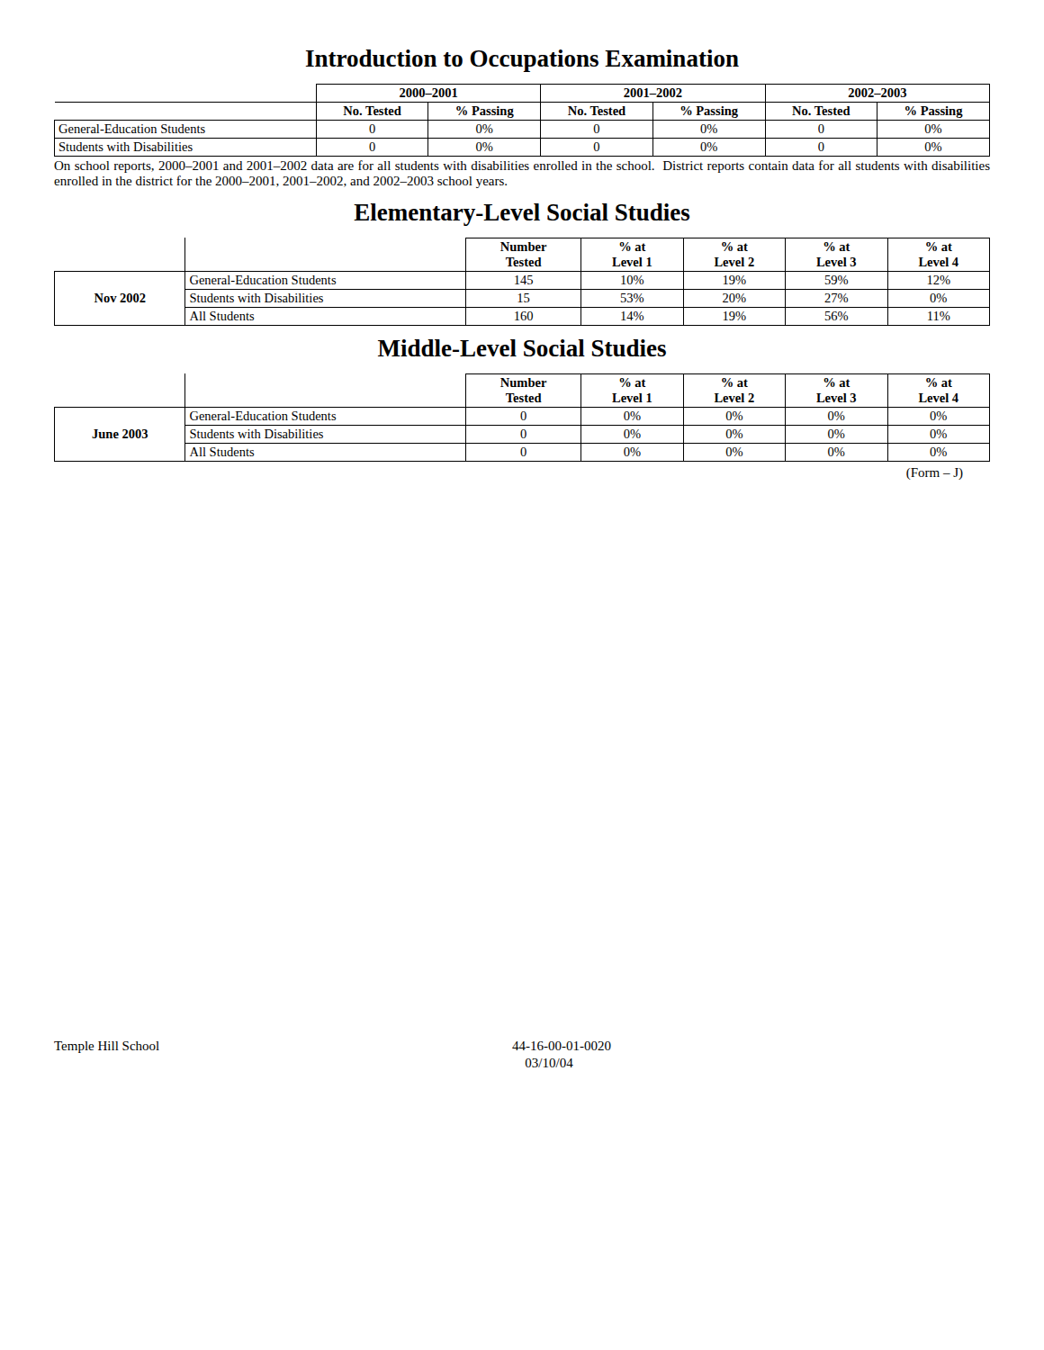Introduction to Occupations Examination
| | 2000–2001 | 2001–2002 | 2002–2003 |
| | No. Tested | % Passing | No. Tested | % Passing | No. Tested | % Passing |
| General-Education Students | 0 | 0% | 0 | 0% | 0 | 0% |
| Students with Disabilities | 0 | 0% | 0 | 0% | 0 | 0% |
On school reports, 2000–2001 and 2001–2002 data are for all students with disabilities enrolled in the school. District reports contain data for all students with disabilities enrolled in the district for the 2000–2001, 2001–2002, and 2002–2003 school years.
Elementary-Level Social Studies
| | | Number Tested | % at Level 1 | % at Level 2 | % at Level 3 | % at Level 4 |
| Nov 2002 | General-Education Students | 145 | 10% | 19% | 59% | 12% |
| Students with Disabilities | 15 | 53% | 20% | 27% | 0% |
| All Students | 160 | 14% | 19% | 56% | 11% |
Middle-Level Social Studies
| | | Number Tested | % at Level 1 | % at Level 2 | % at Level 3 | % at Level 4 |
| June 2003 | General-Education Students | 0 | 0% | 0% | 0% | 0% |
| Students with Disabilities | 0 | 0% | 0% | 0% | 0% |
| All Students | 0 | 0% | 0% | 0% | 0% |
(Form – J)
Temple Hill School 44-16-00-01-0020
03/10/04